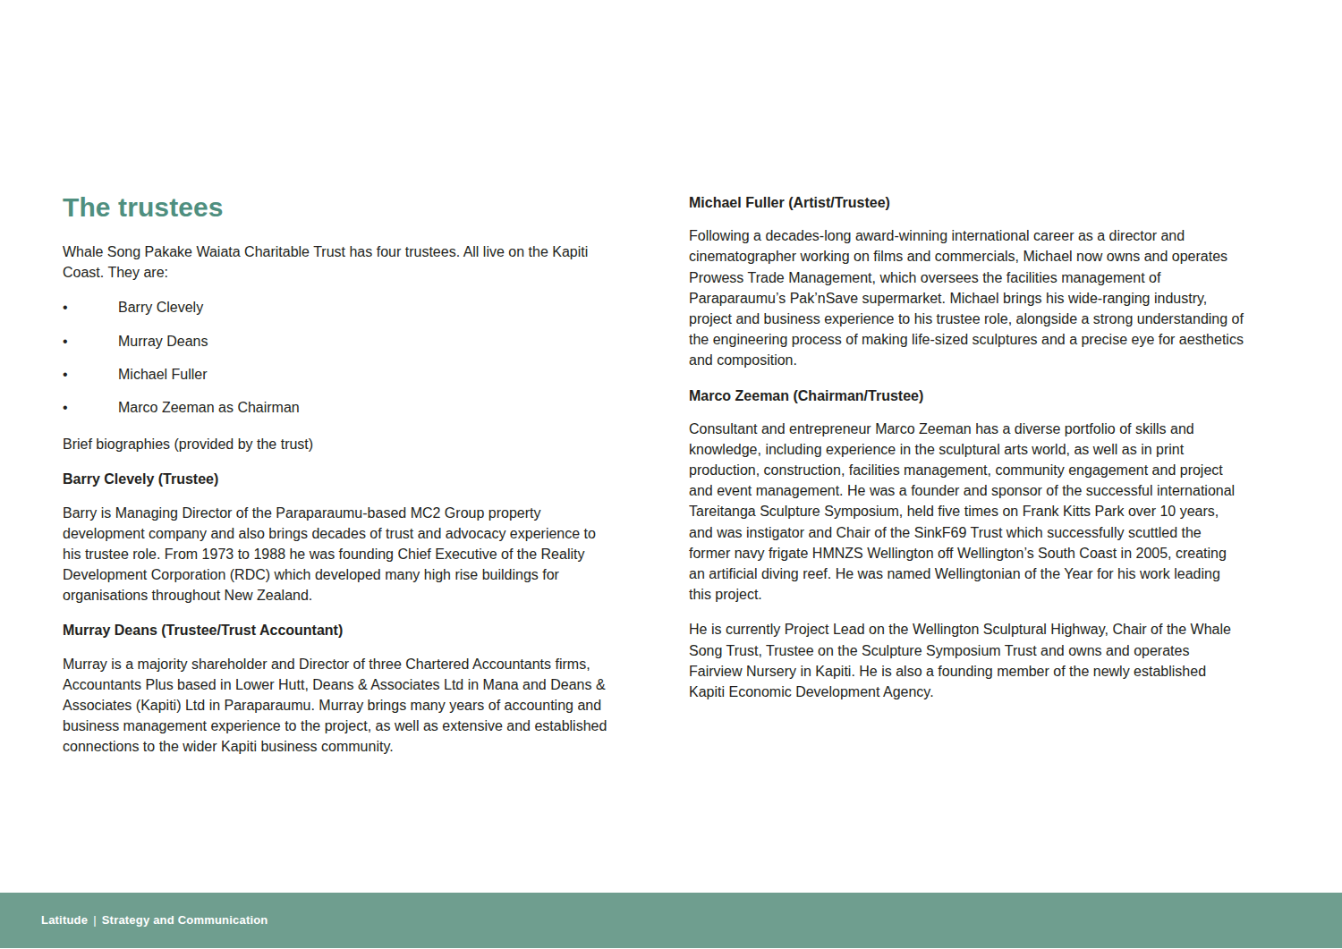The trustees
Whale Song Pakake Waiata Charitable Trust has four trustees. All live on the Kapiti Coast. They are:
•Barry Clevely
•Murray Deans
•Michael Fuller
•Marco Zeeman as Chairman
Brief biographies (provided by the trust)
Barry Clevely (Trustee)
Barry is Managing Director of the Paraparaumu-based MC2 Group property development company and also brings decades of trust and advocacy experience to his trustee role. From 1973 to 1988 he was founding Chief Executive of the Reality Development Corporation (RDC) which developed many high rise buildings for organisations throughout New Zealand.
Murray Deans (Trustee/Trust Accountant)
Murray is a majority shareholder and Director of three Chartered Accountants firms, Accountants Plus based in Lower Hutt, Deans & Associates Ltd in Mana and Deans & Associates (Kapiti) Ltd in Paraparaumu. Murray brings many years of accounting and business management experience to the project, as well as extensive and established connections to the wider Kapiti business community.
Michael Fuller (Artist/Trustee)
Following a decades-long award-winning international career as a director and cinematographer working on films and commercials, Michael now owns and operates Prowess Trade Management, which oversees the facilities management of Paraparaumu’s Pak’nSave supermarket. Michael brings his wide-ranging industry, project and business experience to his trustee role, alongside a strong understanding of the engineering process of making life-sized sculptures and a precise eye for aesthetics and composition.
Marco Zeeman (Chairman/Trustee)
Consultant and entrepreneur Marco Zeeman has a diverse portfolio of skills and knowledge, including experience in the sculptural arts world, as well as in print production, construction, facilities management, community engagement and project and event management. He was a founder and sponsor of the successful international Tareitanga Sculpture Symposium, held five times on Frank Kitts Park over 10 years, and was instigator and Chair of the SinkF69 Trust which successfully scuttled the former navy frigate HMNZS Wellington off Wellington’s South Coast in 2005, creating an artificial diving reef. He was named Wellingtonian of the Year for his work leading this project.
He is currently Project Lead on the Wellington Sculptural Highway, Chair of the Whale Song Trust, Trustee on the Sculpture Symposium Trust and owns and operates Fairview Nursery in Kapiti. He is also a founding member of the newly established Kapiti Economic Development Agency.
Latitude|Strategy and Communication